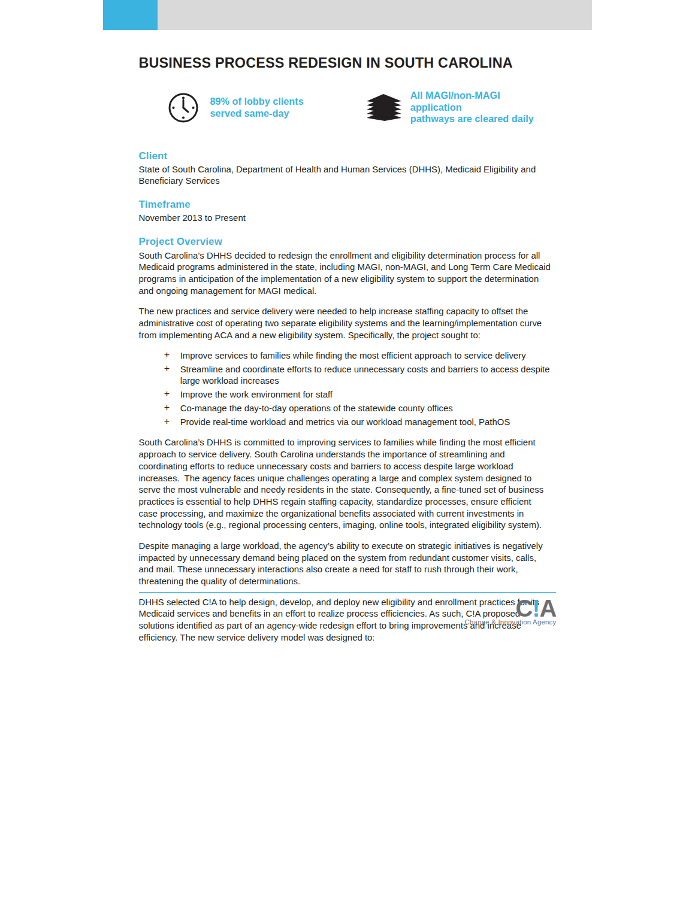BUSINESS PROCESS REDESIGN IN SOUTH CAROLINA
89% of lobby clients
served same-day
All MAGI/non-MAGI application
pathways are cleared daily
Client
State of South Carolina, Department of Health and Human Services (DHHS), Medicaid Eligibility and Beneficiary Services
Timeframe
November 2013 to Present
Project Overview
South Carolina’s DHHS decided to redesign the enrollment and eligibility determination process for all Medicaid programs administered in the state, including MAGI, non-MAGI, and Long Term Care Medicaid programs in anticipation of the implementation of a new eligibility system to support the determination and ongoing management for MAGI medical.
The new practices and service delivery were needed to help increase staffing capacity to offset the administrative cost of operating two separate eligibility systems and the learning/implementation curve from implementing ACA and a new eligibility system. Specifically, the project sought to:
Improve services to families while finding the most efficient approach to service delivery
Streamline and coordinate efforts to reduce unnecessary costs and barriers to access despite large workload increases
Improve the work environment for staff
Co-manage the day-to-day operations of the statewide county offices
Provide real-time workload and metrics via our workload management tool, PathOS
South Carolina’s DHHS is committed to improving services to families while finding the most efficient approach to service delivery. South Carolina understands the importance of streamlining and coordinating efforts to reduce unnecessary costs and barriers to access despite large workload increases. The agency faces unique challenges operating a large and complex system designed to serve the most vulnerable and needy residents in the state. Consequently, a fine-tuned set of business practices is essential to help DHHS regain staffing capacity, standardize processes, ensure efficient case processing, and maximize the organizational benefits associated with current investments in technology tools (e.g., regional processing centers, imaging, online tools, integrated eligibility system).
Despite managing a large workload, the agency’s ability to execute on strategic initiatives is negatively impacted by unnecessary demand being placed on the system from redundant customer visits, calls, and mail. These unnecessary interactions also create a need for staff to rush through their work, threatening the quality of determinations.
DHHS selected C!A to help design, develop, and deploy new eligibility and enrollment practices for its Medicaid services and benefits in an effort to realize process efficiencies. As such, C!A proposed solutions identified as part of an agency-wide redesign effort to bring improvements and increase efficiency. The new service delivery model was designed to:
C!A
Change & Innovation Agency